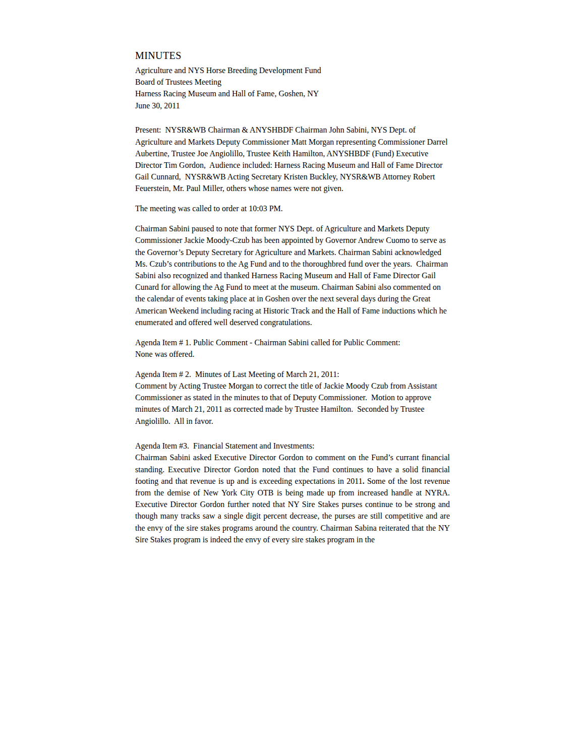MINUTES
Agriculture and NYS Horse Breeding Development Fund
Board of Trustees Meeting
Harness Racing Museum and Hall of Fame, Goshen, NY
June 30, 2011
Present: NYSR&WB Chairman & ANYSHBDF Chairman John Sabini, NYS Dept. of Agriculture and Markets Deputy Commissioner Matt Morgan representing Commissioner Darrel Aubertine, Trustee Joe Angiolillo, Trustee Keith Hamilton, ANYSHBDF (Fund) Executive Director Tim Gordon, Audience included: Harness Racing Museum and Hall of Fame Director Gail Cunnard, NYSR&WB Acting Secretary Kristen Buckley, NYSR&WB Attorney Robert Feuerstein, Mr. Paul Miller, others whose names were not given.
The meeting was called to order at 10:03 PM.
Chairman Sabini paused to note that former NYS Dept. of Agriculture and Markets Deputy Commissioner Jackie Moody-Czub has been appointed by Governor Andrew Cuomo to serve as the Governor’s Deputy Secretary for Agriculture and Markets. Chairman Sabini acknowledged Ms. Czub’s contributions to the Ag Fund and to the thoroughbred fund over the years. Chairman Sabini also recognized and thanked Harness Racing Museum and Hall of Fame Director Gail Cunard for allowing the Ag Fund to meet at the museum. Chairman Sabini also commented on the calendar of events taking place at in Goshen over the next several days during the Great American Weekend including racing at Historic Track and the Hall of Fame inductions which he enumerated and offered well deserved congratulations.
Agenda Item # 1. Public Comment - Chairman Sabini called for Public Comment:
None was offered.
Agenda Item # 2. Minutes of Last Meeting of March 21, 2011:
Comment by Acting Trustee Morgan to correct the title of Jackie Moody Czub from Assistant Commissioner as stated in the minutes to that of Deputy Commissioner. Motion to approve minutes of March 21, 2011 as corrected made by Trustee Hamilton. Seconded by Trustee Angiolillo. All in favor.
Agenda Item #3. Financial Statement and Investments:
Chairman Sabini asked Executive Director Gordon to comment on the Fund’s currant financial standing. Executive Director Gordon noted that the Fund continues to have a solid financial footing and that revenue is up and is exceeding expectations in 2011. Some of the lost revenue from the demise of New York City OTB is being made up from increased handle at NYRA. Executive Director Gordon further noted that NY Sire Stakes purses continue to be strong and though many tracks saw a single digit percent decrease, the purses are still competitive and are the envy of the sire stakes programs around the country. Chairman Sabina reiterated that the NY Sire Stakes program is indeed the envy of every sire stakes program in the